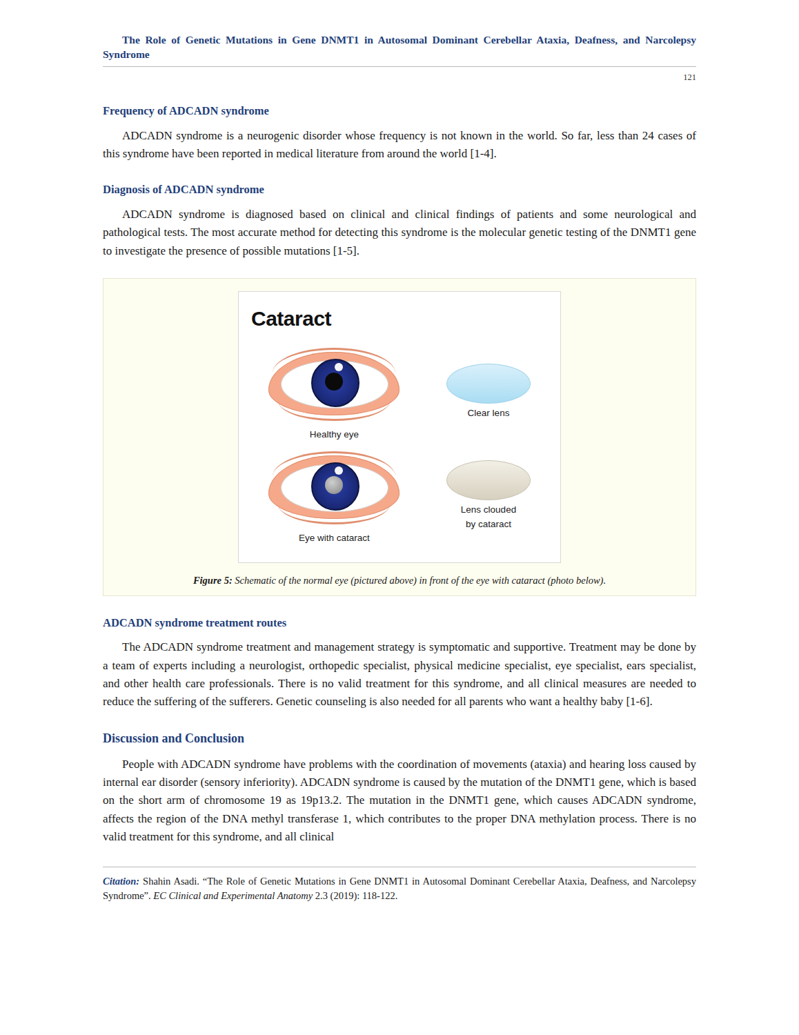The Role of Genetic Mutations in Gene DNMT1 in Autosomal Dominant Cerebellar Ataxia, Deafness, and Narcolepsy Syndrome
121
Frequency of ADCADN syndrome
ADCADN syndrome is a neurogenic disorder whose frequency is not known in the world. So far, less than 24 cases of this syndrome have been reported in medical literature from around the world [1-4].
Diagnosis of ADCADN syndrome
ADCADN syndrome is diagnosed based on clinical and clinical findings of patients and some neurological and pathological tests. The most accurate method for detecting this syndrome is the molecular genetic testing of the DNMT1 gene to investigate the presence of possible mutations [1-5].
Cataract
Healthy eye
Clear lens
Eye with cataract
Lens clouded
by cataract
Figure 5: Schematic of the normal eye (pictured above) in front of the eye with cataract (photo below).
ADCADN syndrome treatment routes
The ADCADN syndrome treatment and management strategy is symptomatic and supportive. Treatment may be done by a team of experts including a neurologist, orthopedic specialist, physical medicine specialist, eye specialist, ears specialist, and other health care professionals. There is no valid treatment for this syndrome, and all clinical measures are needed to reduce the suffering of the sufferers. Genetic counseling is also needed for all parents who want a healthy baby [1-6].
Discussion and Conclusion
People with ADCADN syndrome have problems with the coordination of movements (ataxia) and hearing loss caused by internal ear disorder (sensory inferiority). ADCADN syndrome is caused by the mutation of the DNMT1 gene, which is based on the short arm of chromosome 19 as 19p13.2. The mutation in the DNMT1 gene, which causes ADCADN syndrome, affects the region of the DNA methyl transferase 1, which contributes to the proper DNA methylation process. There is no valid treatment for this syndrome, and all clinical
Citation: Shahin Asadi. “The Role of Genetic Mutations in Gene DNMT1 in Autosomal Dominant Cerebellar Ataxia, Deafness, and Narcolepsy Syndrome”. EC Clinical and Experimental Anatomy 2.3 (2019): 118-122.